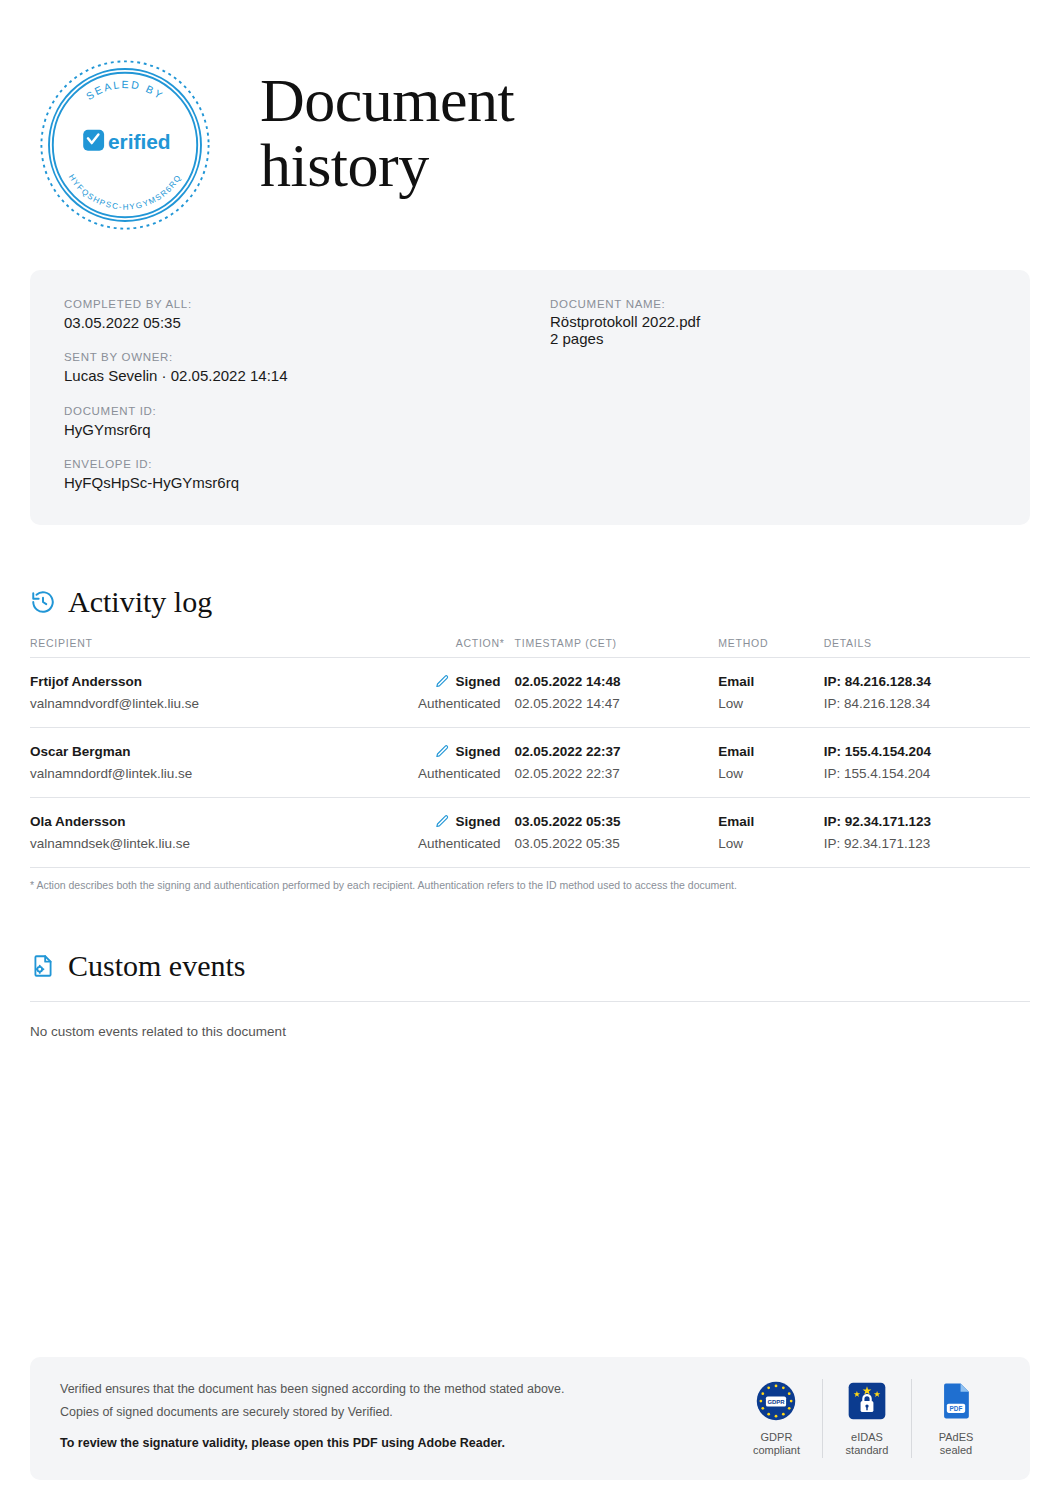SEALED BY erified HYFQSHPSC-HYGYMSR6RQ
Document
history
Completed by all:
03.05.2022 05:35
Sent by owner:
Lucas Sevelin · 02.05.2022 14:14
Document ID:
HyGYmsr6rq
Envelope ID:
HyFQsHpSc-HyGYmsr6rq
Document name:
Röstprotokoll 2022.pdf
2 pages
Activity log
| Recipient | Action* | Timestamp (CET) | Method | Details |
| --- | --- | --- | --- | --- |
| Frtijof Andersson | Signed | 02.05.2022 14:48 | Email | IP: 84.216.128.34 |
| valnamndvordf@lintek.liu.se | Authenticated | 02.05.2022 14:47 | Low | IP: 84.216.128.34 |
| Oscar Bergman | Signed | 02.05.2022 22:37 | Email | IP: 155.4.154.204 |
| valnamndordf@lintek.liu.se | Authenticated | 02.05.2022 22:37 | Low | IP: 155.4.154.204 |
| Ola Andersson | Signed | 03.05.2022 05:35 | Email | IP: 92.34.171.123 |
| valnamndsek@lintek.liu.se | Authenticated | 03.05.2022 05:35 | Low | IP: 92.34.171.123 |
* Action describes both the signing and authentication performed by each recipient. Authentication refers to the ID method used to access the document.
Custom events
No custom events related to this document
Verified ensures that the document has been signed according to the method stated above.
Copies of signed documents are securely stored by Verified.
To review the signature validity, please open this PDF using Adobe Reader.
GDPR GDPR
compliant
eIDAS
standard
PDF PAdES
sealed